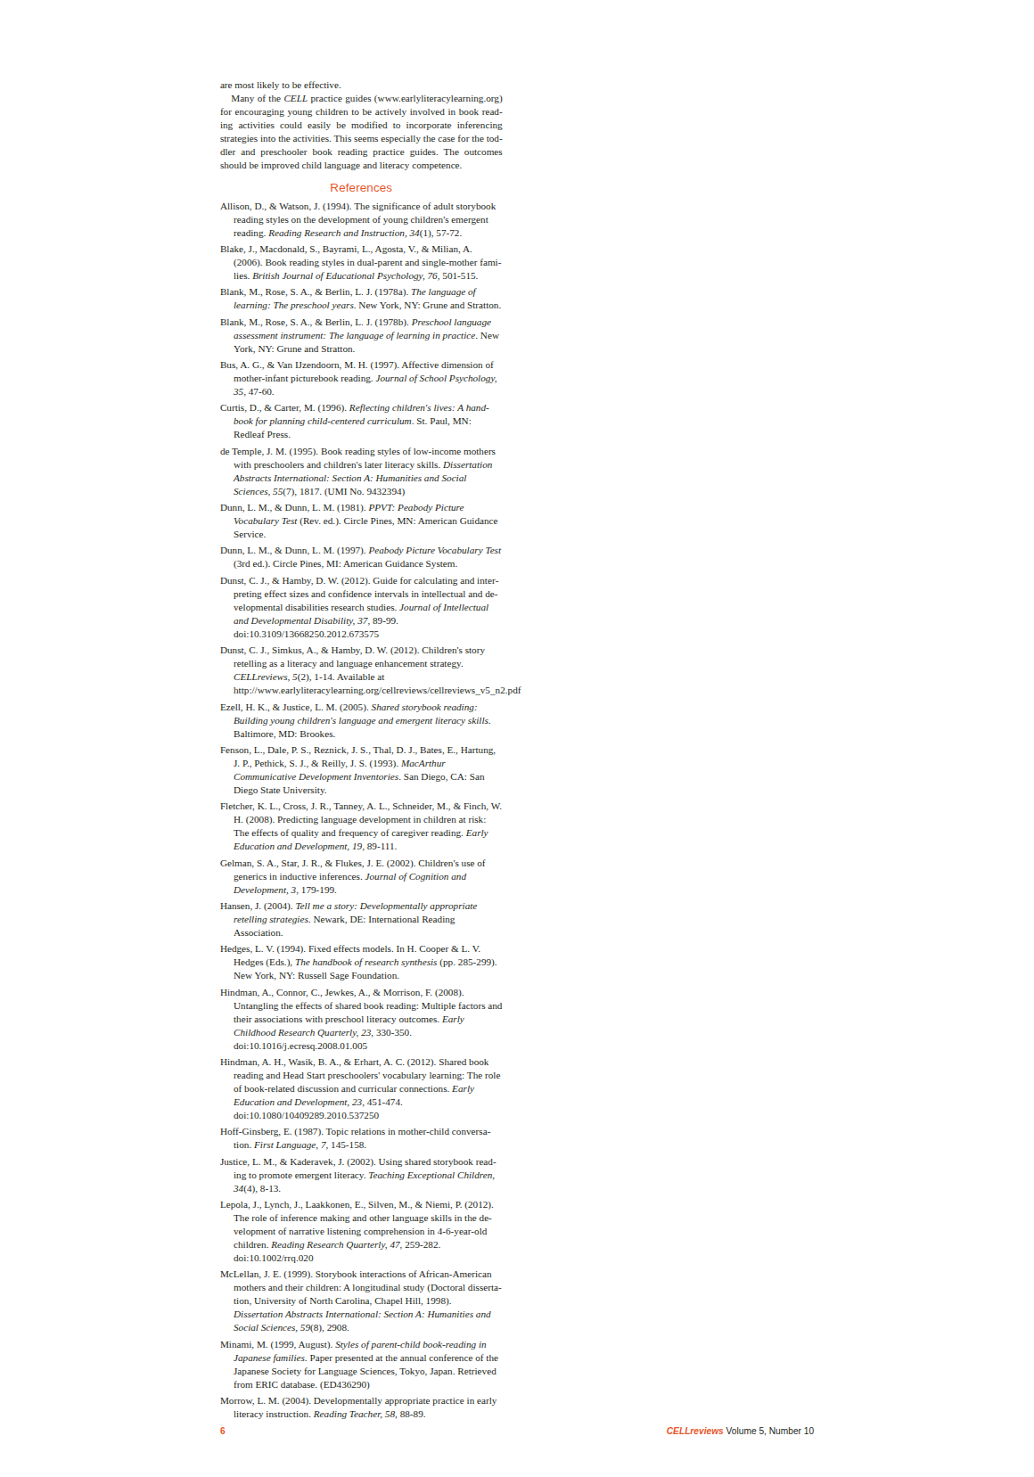are most likely to be effective.
Many of the CELL practice guides (www.earlyliteracylearning.org) for encouraging young children to be actively involved in book reading activities could easily be modified to incorporate inferencing strategies into the activities. This seems especially the case for the toddler and preschooler book reading practice guides. The outcomes should be improved child language and literacy competence.
References
Allison, D., & Watson, J. (1994). The significance of adult storybook reading styles on the development of young children's emergent reading. Reading Research and Instruction, 34(1), 57-72.
Blake, J., Macdonald, S., Bayrami, L., Agosta, V., & Milian, A. (2006). Book reading styles in dual-parent and single-mother families. British Journal of Educational Psychology, 76, 501-515.
Blank, M., Rose, S. A., & Berlin, L. J. (1978a). The language of learning: The preschool years. New York, NY: Grune and Stratton.
Blank, M., Rose, S. A., & Berlin, L. J. (1978b). Preschool language assessment instrument: The language of learning in practice. New York, NY: Grune and Stratton.
Bus, A. G., & Van IJzendoorn, M. H. (1997). Affective dimension of mother-infant picturebook reading. Journal of School Psychology, 35, 47-60.
Curtis, D., & Carter, M. (1996). Reflecting children's lives: A handbook for planning child-centered curriculum. St. Paul, MN: Redleaf Press.
de Temple, J. M. (1995). Book reading styles of low-income mothers with preschoolers and children's later literacy skills. Dissertation Abstracts International: Section A: Humanities and Social Sciences, 55(7), 1817. (UMI No. 9432394)
Dunn, L. M., & Dunn, L. M. (1981). PPVT: Peabody Picture Vocabulary Test (Rev. ed.). Circle Pines, MN: American Guidance Service.
Dunn, L. M., & Dunn, L. M. (1997). Peabody Picture Vocabulary Test (3rd ed.). Circle Pines, MI: American Guidance System.
Dunst, C. J., & Hamby, D. W. (2012). Guide for calculating and interpreting effect sizes and confidence intervals in intellectual and developmental disabilities research studies. Journal of Intellectual and Developmental Disability, 37, 89-99. doi:10.3109/13668250.2012.673575
Dunst, C. J., Simkus, A., & Hamby, D. W. (2012). Children's story retelling as a literacy and language enhancement strategy. CELLreviews, 5(2), 1-14. Available at http://www.earlyliteracylearning.org/cellreviews/cellreviews_v5_n2.pdf
Ezell, H. K., & Justice, L. M. (2005). Shared storybook reading: Building young children's language and emergent literacy skills. Baltimore, MD: Brookes.
Fenson, L., Dale, P. S., Reznick, J. S., Thal, D. J., Bates, E., Hartung, J. P., Pethick, S. J., & Reilly, J. S. (1993). MacArthur Communicative Development Inventories. San Diego, CA: San Diego State University.
Fletcher, K. L., Cross, J. R., Tanney, A. L., Schneider, M., & Finch, W. H. (2008). Predicting language development in children at risk: The effects of quality and frequency of caregiver reading. Early Education and Development, 19, 89-111.
Gelman, S. A., Star, J. R., & Flukes, J. E. (2002). Children's use of generics in inductive inferences. Journal of Cognition and Development, 3, 179-199.
Hansen, J. (2004). Tell me a story: Developmentally appropriate retelling strategies. Newark, DE: International Reading Association.
Hedges, L. V. (1994). Fixed effects models. In H. Cooper & L. V. Hedges (Eds.), The handbook of research synthesis (pp. 285-299). New York, NY: Russell Sage Foundation.
Hindman, A., Connor, C., Jewkes, A., & Morrison, F. (2008). Untangling the effects of shared book reading: Multiple factors and their associations with preschool literacy outcomes. Early Childhood Research Quarterly, 23, 330-350. doi:10.1016/j.ecresq.2008.01.005
Hindman, A. H., Wasik, B. A., & Erhart, A. C. (2012). Shared book reading and Head Start preschoolers' vocabulary learning: The role of book-related discussion and curricular connections. Early Education and Development, 23, 451-474. doi:10.1080/10409289.2010.537250
Hoff-Ginsberg, E. (1987). Topic relations in mother-child conversation. First Language, 7, 145-158.
Justice, L. M., & Kaderavek, J. (2002). Using shared storybook reading to promote emergent literacy. Teaching Exceptional Children, 34(4), 8-13.
Lepola, J., Lynch, J., Laakkonen, E., Silven, M., & Niemi, P. (2012). The role of inference making and other language skills in the development of narrative listening comprehension in 4-6-year-old children. Reading Research Quarterly, 47, 259-282. doi:10.1002/rrq.020
McLellan, J. E. (1999). Storybook interactions of African-American mothers and their children: A longitudinal study (Doctoral dissertation, University of North Carolina, Chapel Hill, 1998). Dissertation Abstracts International: Section A: Humanities and Social Sciences, 59(8), 2908.
Minami, M. (1999, August). Styles of parent-child book-reading in Japanese families. Paper presented at the annual conference of the Japanese Society for Language Sciences, Tokyo, Japan. Retrieved from ERIC database. (ED436290)
Morrow, L. M. (2004). Developmentally appropriate practice in early literacy instruction. Reading Teacher, 58, 88-89.
6
CELLreviews Volume 5, Number 10